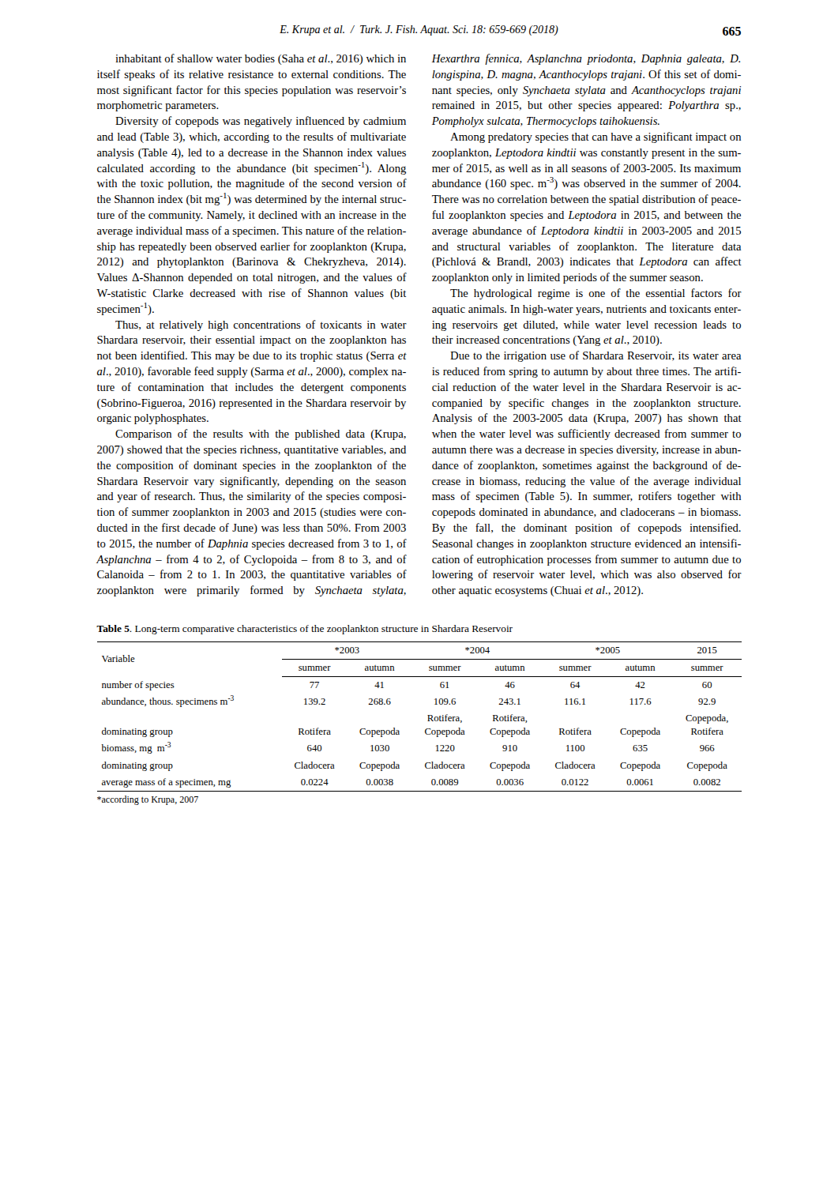E. Krupa et al. / Turk. J. Fish. Aquat. Sci. 18: 659-669 (2018) 665
inhabitant of shallow water bodies (Saha et al., 2016) which in itself speaks of its relative resistance to external conditions. The most significant factor for this species population was reservoir’s morphometric parameters.
Diversity of copepods was negatively influenced by cadmium and lead (Table 3), which, according to the results of multivariate analysis (Table 4), led to a decrease in the Shannon index values calculated according to the abundance (bit specimen-1). Along with the toxic pollution, the magnitude of the second version of the Shannon index (bit mg-1) was determined by the internal structure of the community. Namely, it declined with an increase in the average individual mass of a specimen. This nature of the relationship has repeatedly been observed earlier for zooplankton (Krupa, 2012) and phytoplankton (Barinova & Chekryzheva, 2014). Values Δ-Shannon depended on total nitrogen, and the values of W-statistic Clarke decreased with rise of Shannon values (bit specimen-1).
Thus, at relatively high concentrations of toxicants in water Shardara reservoir, their essential impact on the zooplankton has not been identified. This may be due to its trophic status (Serra et al., 2010), favorable feed supply (Sarma et al., 2000), complex nature of contamination that includes the detergent components (Sobrino-Figueroa, 2016) represented in the Shardara reservoir by organic polyphosphates.
Comparison of the results with the published data (Krupa, 2007) showed that the species richness, quantitative variables, and the composition of dominant species in the zooplankton of the Shardara Reservoir vary significantly, depending on the season and year of research. Thus, the similarity of the species composition of summer zooplankton in 2003 and 2015 (studies were conducted in the first decade of June) was less than 50%. From 2003 to 2015, the number of Daphnia species decreased from 3 to 1, of Asplanchna – from 4 to 2, of Cyclopoida – from 8 to 3, and of Calanoida – from 2 to 1. In 2003, the quantitative variables of zooplankton were primarily formed by Synchaeta stylata, Hexarthra fennica, Asplanchna priodonta, Daphnia galeata, D. longispina, D. magna, Acanthocylops trajani. Of this set of dominant species, only Synchaeta stylata and Acanthocyclops trajani remained in 2015, but other species appeared: Polyarthra sp., Pompholyx sulcata, Thermocyclops taihokuensis.
Among predatory species that can have a significant impact on zooplankton, Leptodora kindtii was constantly present in the summer of 2015, as well as in all seasons of 2003-2005. Its maximum abundance (160 spec. m-3) was observed in the summer of 2004. There was no correlation between the spatial distribution of peaceful zooplankton species and Leptodora in 2015, and between the average abundance of Leptodora kindtii in 2003-2005 and 2015 and structural variables of zooplankton. The literature data (Pichlová & Brandl, 2003) indicates that Leptodora can affect zooplankton only in limited periods of the summer season.
The hydrological regime is one of the essential factors for aquatic animals. In high-water years, nutrients and toxicants entering reservoirs get diluted, while water level recession leads to their increased concentrations (Yang et al., 2010).
Due to the irrigation use of Shardara Reservoir, its water area is reduced from spring to autumn by about three times. The artificial reduction of the water level in the Shardara Reservoir is accompanied by specific changes in the zooplankton structure. Analysis of the 2003-2005 data (Krupa, 2007) has shown that when the water level was sufficiently decreased from summer to autumn there was a decrease in species diversity, increase in abundance of zooplankton, sometimes against the background of decrease in biomass, reducing the value of the average individual mass of specimen (Table 5). In summer, rotifers together with copepods dominated in abundance, and cladocerans – in biomass. By the fall, the dominant position of copepods intensified. Seasonal changes in zooplankton structure evidenced an intensification of eutrophication processes from summer to autumn due to lowering of reservoir water level, which was also observed for other aquatic ecosystems (Chuai et al., 2012).
Table 5 . Long-term comparative characteristics of the zooplankton structure in Shardara Reservoir
| Variable | *2003 | *2004 | *2005 | 2015 |
| --- | --- | --- | --- | --- |
| summer | autumn | summer | autumn | summer | autumn | summer |
| number of species | 77 | 41 | 61 | 46 | 64 | 42 | 60 |
| abundance, thous. specimens m -3 | 139.2 | 268.6 | 109.6 | 243.1 | 116.1 | 117.6 | 92.9 |
| dominating group | Rotifera | Copepoda | Rotifera, Copepoda | Rotifera, Copepoda | Rotifera | Copepoda | Copepoda, Rotifera |
| biomass, mg m -3 | 640 | 1030 | 1220 | 910 | 1100 | 635 | 966 |
| dominating group | Cladocera | Copepoda | Cladocera | Copepoda | Cladocera | Copepoda | Copepoda |
| average mass of a specimen, mg | 0.0224 | 0.0038 | 0.0089 | 0.0036 | 0.0122 | 0.0061 | 0.0082 |
*according to Krupa, 2007